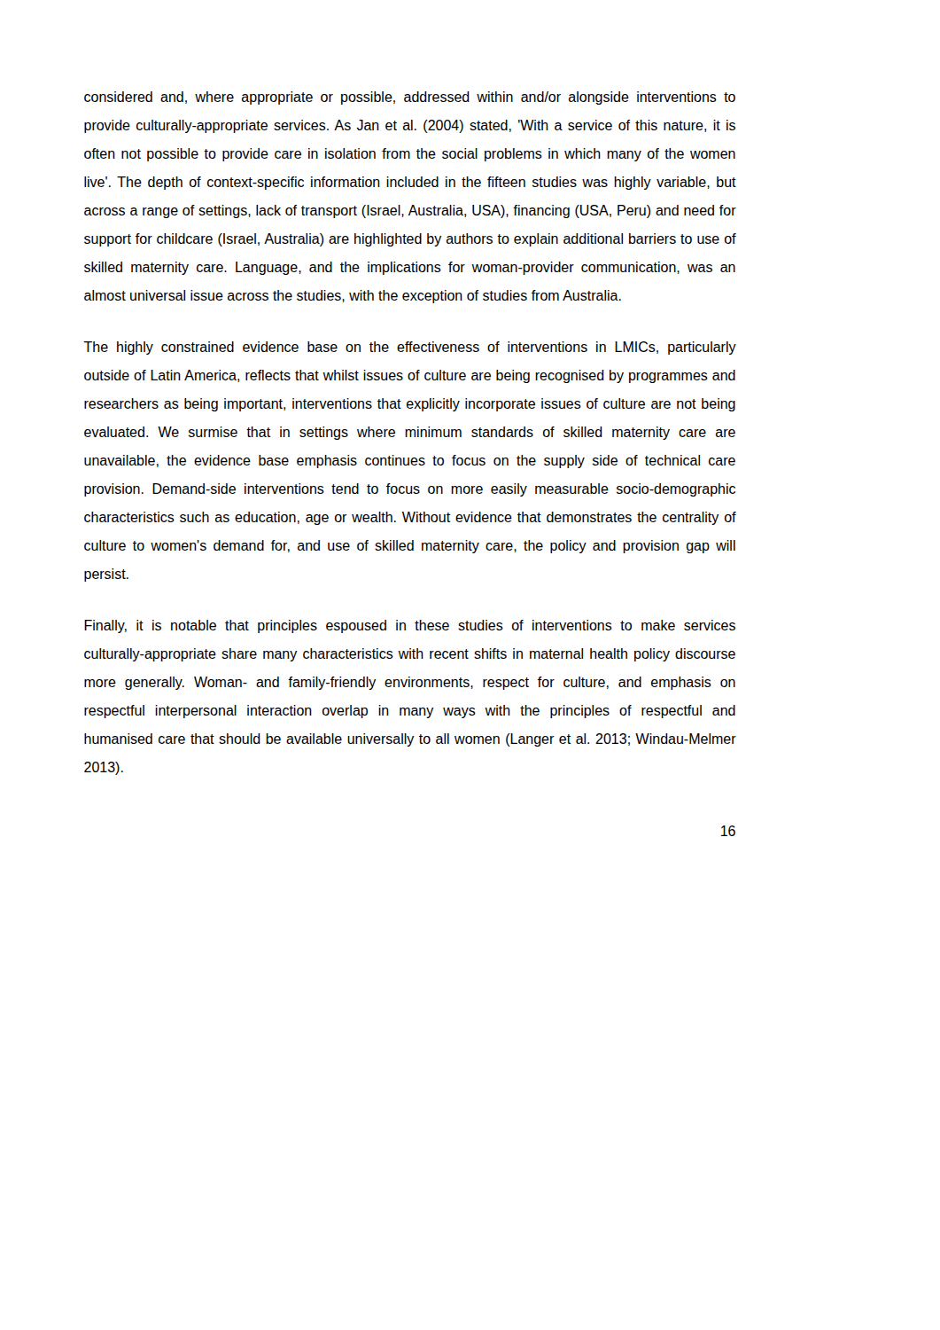considered and, where appropriate or possible, addressed within and/or alongside interventions to provide culturally-appropriate services. As Jan et al. (2004) stated, 'With a service of this nature, it is often not possible to provide care in isolation from the social problems in which many of the women live'. The depth of context-specific information included in the fifteen studies was highly variable, but across a range of settings, lack of transport (Israel, Australia, USA), financing (USA, Peru) and need for support for childcare (Israel, Australia) are highlighted by authors to explain additional barriers to use of skilled maternity care. Language, and the implications for woman-provider communication, was an almost universal issue across the studies, with the exception of studies from Australia.
The highly constrained evidence base on the effectiveness of interventions in LMICs, particularly outside of Latin America, reflects that whilst issues of culture are being recognised by programmes and researchers as being important, interventions that explicitly incorporate issues of culture are not being evaluated. We surmise that in settings where minimum standards of skilled maternity care are unavailable, the evidence base emphasis continues to focus on the supply side of technical care provision. Demand-side interventions tend to focus on more easily measurable socio-demographic characteristics such as education, age or wealth. Without evidence that demonstrates the centrality of culture to women's demand for, and use of skilled maternity care, the policy and provision gap will persist.
Finally, it is notable that principles espoused in these studies of interventions to make services culturally-appropriate share many characteristics with recent shifts in maternal health policy discourse more generally. Woman- and family-friendly environments, respect for culture, and emphasis on respectful interpersonal interaction overlap in many ways with the principles of respectful and humanised care that should be available universally to all women (Langer et al. 2013; Windau-Melmer 2013).
16